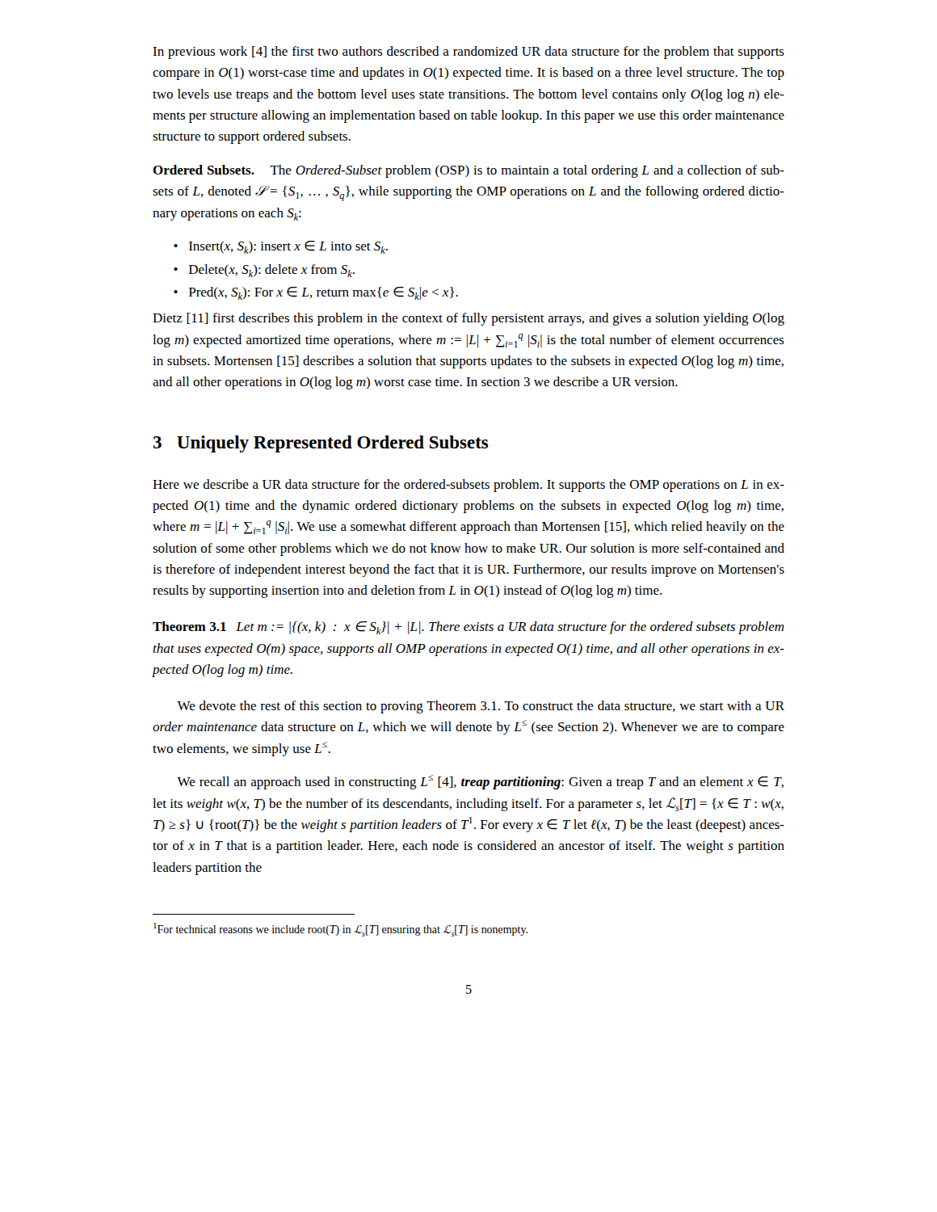In previous work [4] the first two authors described a randomized UR data structure for the problem that supports compare in O(1) worst-case time and updates in O(1) expected time. It is based on a three level structure. The top two levels use treaps and the bottom level uses state transitions. The bottom level contains only O(log log n) elements per structure allowing an implementation based on table lookup. In this paper we use this order maintenance structure to support ordered subsets.
Ordered Subsets. The Ordered-Subset problem (OSP) is to maintain a total ordering L and a collection of subsets of L, denoted 𝒮 = {S1, … , Sq}, while supporting the OMP operations on L and the following ordered dictionary operations on each Sk:
Insert(x, Sk): insert x ∈ L into set Sk.
Delete(x, Sk): delete x from Sk.
Pred(x, Sk): For x ∈ L, return max{e ∈ Sk|e < x}.
Dietz [11] first describes this problem in the context of fully persistent arrays, and gives a solution yielding O(log log m) expected amortized time operations, where m := |L| + ∑i=1q |Si| is the total number of element occurrences in subsets. Mortensen [15] describes a solution that supports updates to the subsets in expected O(log log m) time, and all other operations in O(log log m) worst case time. In section 3 we describe a UR version.
3 Uniquely Represented Ordered Subsets
Here we describe a UR data structure for the ordered-subsets problem. It supports the OMP operations on L in expected O(1) time and the dynamic ordered dictionary problems on the subsets in expected O(log log m) time, where m = |L| + ∑i=1q |Si|. We use a somewhat different approach than Mortensen [15], which relied heavily on the solution of some other problems which we do not know how to make UR. Our solution is more self-contained and is therefore of independent interest beyond the fact that it is UR. Furthermore, our results improve on Mortensen's results by supporting insertion into and deletion from L in O(1) instead of O(log log m) time.
Theorem 3.1 Let m := |{(x, k) : x ∈ Sk}| + |L|. There exists a UR data structure for the ordered subsets problem that uses expected O(m) space, supports all OMP operations in expected O(1) time, and all other operations in expected O(log log m) time.
We devote the rest of this section to proving Theorem 3.1. To construct the data structure, we start with a UR order maintenance data structure on L, which we will denote by L≤ (see Section 2). Whenever we are to compare two elements, we simply use L≤.
We recall an approach used in constructing L≤ [4], treap partitioning: Given a treap T and an element x ∈ T, let its weight w(x, T) be the number of its descendants, including itself. For a parameter s, let ℒs[T] = {x ∈ T : w(x, T) ≥ s} ∪ {root(T)} be the weight s partition leaders of T1. For every x ∈ T let ℓ(x, T) be the least (deepest) ancestor of x in T that is a partition leader. Here, each node is considered an ancestor of itself. The weight s partition leaders partition the
1For technical reasons we include root(T) in ℒs[T] ensuring that ℒs[T] is nonempty.
5